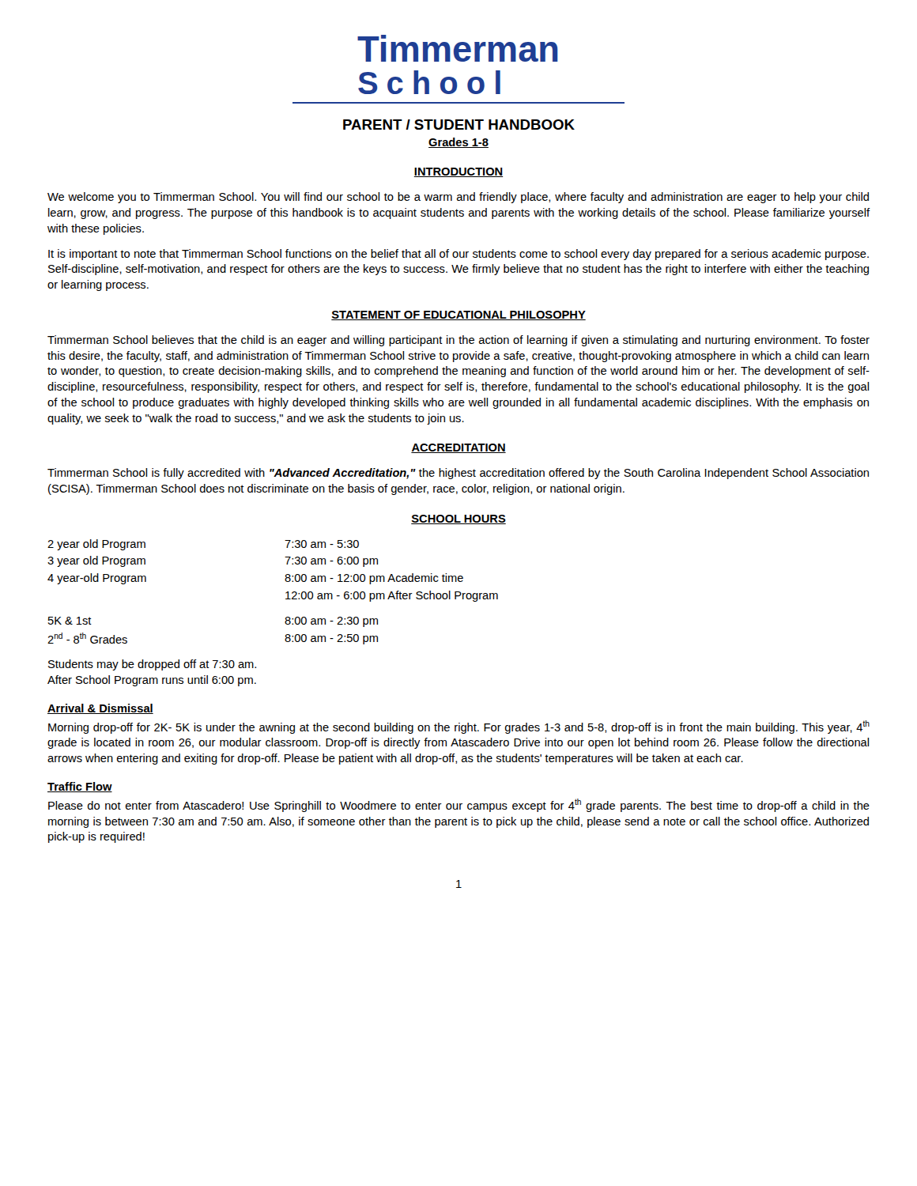Timmerman
School
PARENT / STUDENT HANDBOOK
Grades 1-8
INTRODUCTION
We welcome you to Timmerman School. You will find our school to be a warm and friendly place, where faculty and administration are eager to help your child learn, grow, and progress. The purpose of this handbook is to acquaint students and parents with the working details of the school. Please familiarize yourself with these policies.
It is important to note that Timmerman School functions on the belief that all of our students come to school every day prepared for a serious academic purpose. Self-discipline, self-motivation, and respect for others are the keys to success. We firmly believe that no student has the right to interfere with either the teaching or learning process.
STATEMENT OF EDUCATIONAL PHILOSOPHY
Timmerman School believes that the child is an eager and willing participant in the action of learning if given a stimulating and nurturing environment. To foster this desire, the faculty, staff, and administration of Timmerman School strive to provide a safe, creative, thought-provoking atmosphere in which a child can learn to wonder, to question, to create decision-making skills, and to comprehend the meaning and function of the world around him or her. The development of self-discipline, resourcefulness, responsibility, respect for others, and respect for self is, therefore, fundamental to the school's educational philosophy. It is the goal of the school to produce graduates with highly developed thinking skills who are well grounded in all fundamental academic disciplines. With the emphasis on quality, we seek to "walk the road to success," and we ask the students to join us.
ACCREDITATION
Timmerman School is fully accredited with "Advanced Accreditation," the highest accreditation offered by the South Carolina Independent School Association (SCISA). Timmerman School does not discriminate on the basis of gender, race, color, religion, or national origin.
SCHOOL HOURS
2 year old Program
7:30 am - 5:30
3 year old Program
7:30 am - 6:00 pm
4 year-old Program
8:00 am - 12:00 pm Academic time
12:00 am - 6:00 pm After School Program
5K & 1st
8:00 am - 2:30 pm
2nd - 8th Grades
8:00 am - 2:50 pm
Students may be dropped off at 7:30 am.
After School Program runs until 6:00 pm.
Arrival & Dismissal
Morning drop-off for 2K- 5K is under the awning at the second building on the right. For grades 1-3 and 5-8, drop-off is in front the main building. This year, 4th grade is located in room 26, our modular classroom. Drop-off is directly from Atascadero Drive into our open lot behind room 26. Please follow the directional arrows when entering and exiting for drop-off. Please be patient with all drop-off, as the students' temperatures will be taken at each car.
Traffic Flow
Please do not enter from Atascadero! Use Springhill to Woodmere to enter our campus except for 4th grade parents. The best time to drop-off a child in the morning is between 7:30 am and 7:50 am. Also, if someone other than the parent is to pick up the child, please send a note or call the school office. Authorized pick-up is required!
1